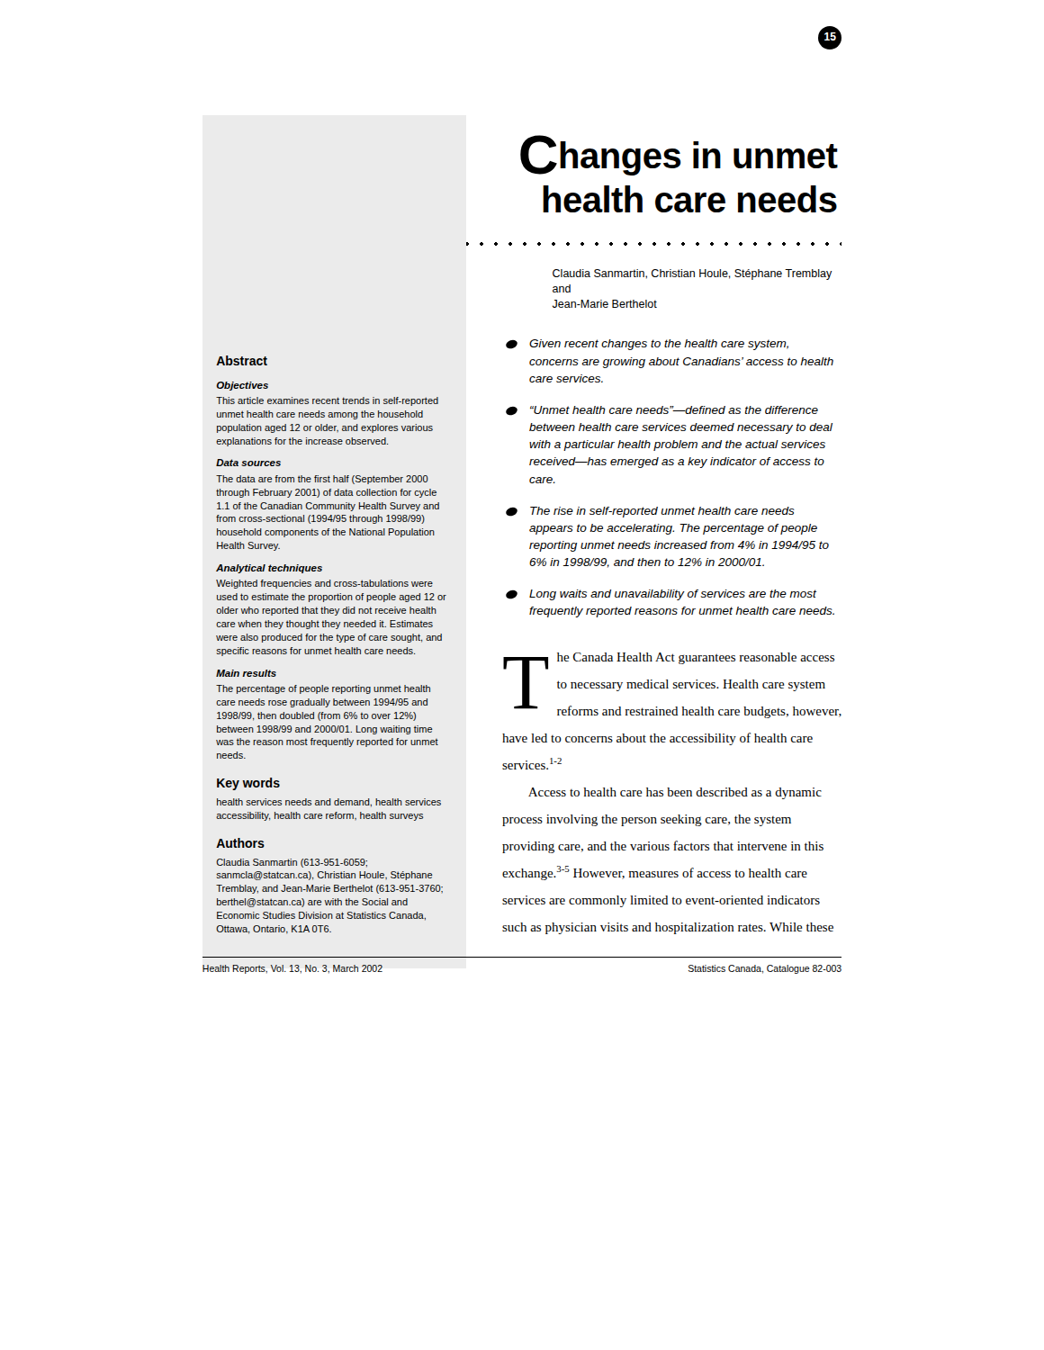15
Changes in unmet
health care needs
Claudia Sanmartin, Christian Houle, Stéphane Tremblay and
Jean-Marie Berthelot
Abstract
Objectives
This article examines recent trends in self-reported unmet health care needs among the household population aged 12 or older, and explores various explanations for the increase observed.
Data sources
The data are from the first half (September 2000 through February 2001) of data collection for cycle 1.1 of the Canadian Community Health Survey and from cross-sectional (1994/95 through 1998/99) household components of the National Population Health Survey.
Analytical techniques
Weighted frequencies and cross-tabulations were used to estimate the proportion of people aged 12 or older who reported that they did not receive health care when they thought they needed it. Estimates were also produced for the type of care sought, and specific reasons for unmet health care needs.
Main results
The percentage of people reporting unmet health care needs rose gradually between 1994/95 and 1998/99, then doubled (from 6% to over 12%) between 1998/99 and 2000/01. Long waiting time was the reason most frequently reported for unmet needs.
Key words
health services needs and demand, health services accessibility, health care reform, health surveys
Authors
Claudia Sanmartin (613-951-6059; sanmcla@statcan.ca), Christian Houle, Stéphane Tremblay, and Jean-Marie Berthelot (613-951-3760; berthel@statcan.ca) are with the Social and Economic Studies Division at Statistics Canada, Ottawa, Ontario, K1A 0T6.
Given recent changes to the health care system, concerns are growing about Canadians’ access to health care services.
“Unmet health care needs”—defined as the difference between health care services deemed necessary to deal with a particular health problem and the actual services received—has emerged as a key indicator of access to care.
The rise in self-reported unmet health care needs appears to be accelerating. The percentage of people reporting unmet needs increased from 4% in 1994/95 to 6% in 1998/99, and then to 12% in 2000/01.
Long waits and unavailability of services are the most frequently reported reasons for unmet health care needs.
The Canada Health Act guarantees reasonable access to necessary medical services. Health care system reforms and restrained health care budgets, however, have led to concerns about the accessibility of health care services.1-2
Access to health care has been described as a dynamic process involving the person seeking care, the system providing care, and the various factors that intervene in this exchange.3-5 However, measures of access to health care services are commonly limited to event-oriented indicators such as physician visits and hospitalization rates. While these
Health Reports, Vol. 13, No. 3, March 2002
Statistics Canada, Catalogue 82-003